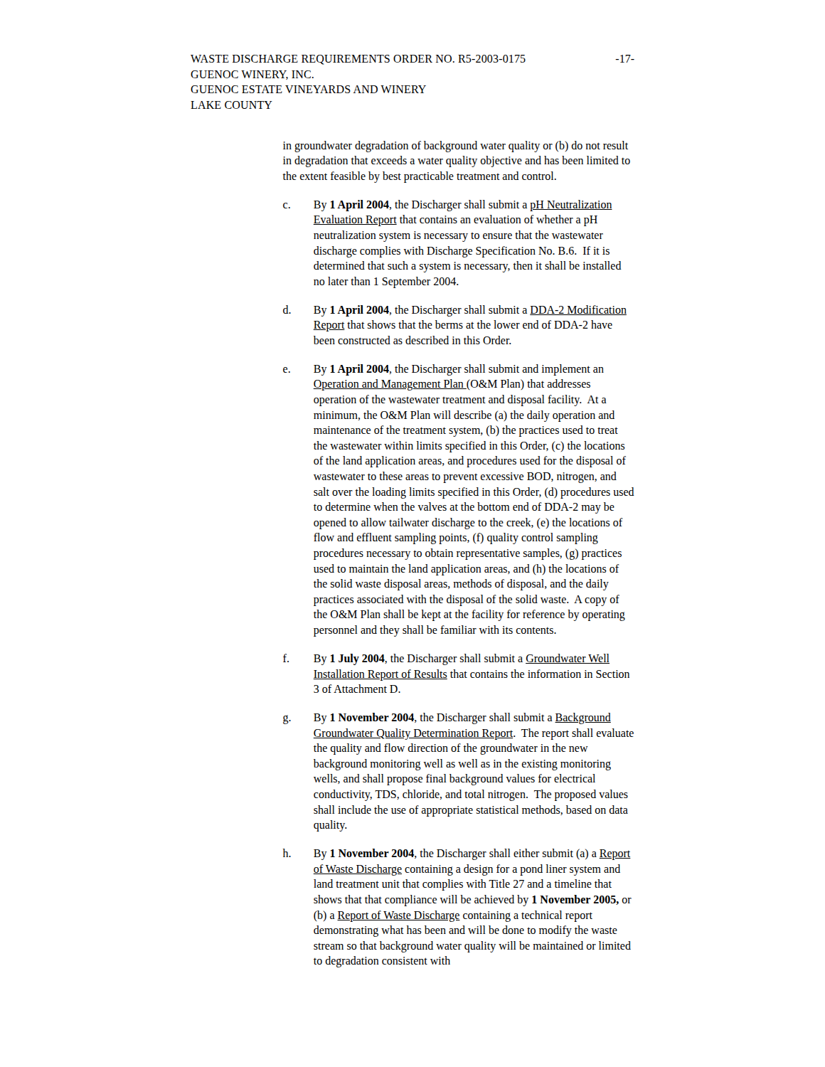WASTE DISCHARGE REQUIREMENTS ORDER NO. R5-2003-0175
GUENOC WINERY, INC.
GUENOC ESTATE VINEYARDS AND WINERY
LAKE COUNTY
-17-
in groundwater degradation of background water quality or (b) do not result in degradation that exceeds a water quality objective and has been limited to the extent feasible by best practicable treatment and control.
c.
By 1 April 2004, the Discharger shall submit a pH Neutralization Evaluation Report that contains an evaluation of whether a pH neutralization system is necessary to ensure that the wastewater discharge complies with Discharge Specification No. B.6. If it is determined that such a system is necessary, then it shall be installed no later than 1 September 2004.
d.
By 1 April 2004, the Discharger shall submit a DDA-2 Modification Report that shows that the berms at the lower end of DDA-2 have been constructed as described in this Order.
e.
By 1 April 2004, the Discharger shall submit and implement an Operation and Management Plan (O&M Plan) that addresses operation of the wastewater treatment and disposal facility. At a minimum, the O&M Plan will describe (a) the daily operation and maintenance of the treatment system, (b) the practices used to treat the wastewater within limits specified in this Order, (c) the locations of the land application areas, and procedures used for the disposal of wastewater to these areas to prevent excessive BOD, nitrogen, and salt over the loading limits specified in this Order, (d) procedures used to determine when the valves at the bottom end of DDA-2 may be opened to allow tailwater discharge to the creek, (e) the locations of flow and effluent sampling points, (f) quality control sampling procedures necessary to obtain representative samples, (g) practices used to maintain the land application areas, and (h) the locations of the solid waste disposal areas, methods of disposal, and the daily practices associated with the disposal of the solid waste. A copy of the O&M Plan shall be kept at the facility for reference by operating personnel and they shall be familiar with its contents.
f.
By 1 July 2004, the Discharger shall submit a Groundwater Well Installation Report of Results that contains the information in Section 3 of Attachment D.
g.
By 1 November 2004, the Discharger shall submit a Background Groundwater Quality Determination Report. The report shall evaluate the quality and flow direction of the groundwater in the new background monitoring well as well as in the existing monitoring wells, and shall propose final background values for electrical conductivity, TDS, chloride, and total nitrogen. The proposed values shall include the use of appropriate statistical methods, based on data quality.
h.
By 1 November 2004, the Discharger shall either submit (a) a Report of Waste Discharge containing a design for a pond liner system and land treatment unit that complies with Title 27 and a timeline that shows that that compliance will be achieved by 1 November 2005, or (b) a Report of Waste Discharge containing a technical report demonstrating what has been and will be done to modify the waste stream so that background water quality will be maintained or limited to degradation consistent with